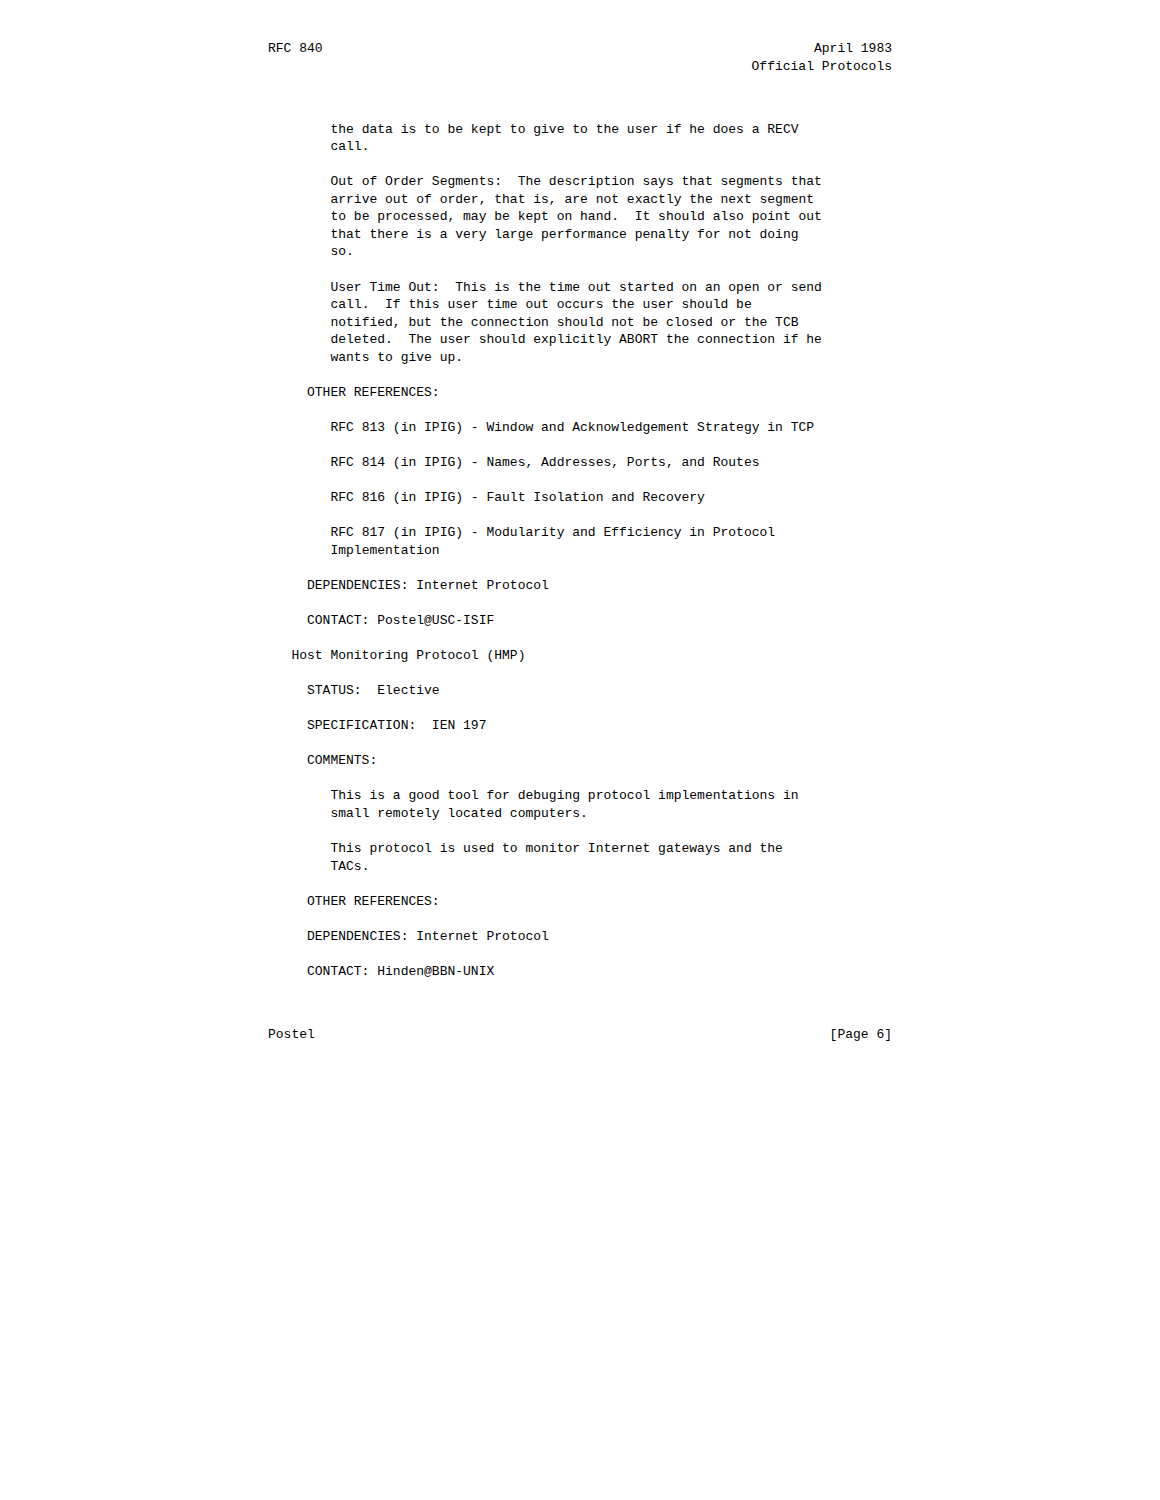RFC 840
April 1983 Official Protocols
        the data is to be kept to give to the user if he does a RECV
        call.

        Out of Order Segments:  The description says that segments that
        arrive out of order, that is, are not exactly the next segment
        to be processed, may be kept on hand.  It should also point out
        that there is a very large performance penalty for not doing
        so.

        User Time Out:  This is the time out started on an open or send
        call.  If this user time out occurs the user should be
        notified, but the connection should not be closed or the TCB
        deleted.  The user should explicitly ABORT the connection if he
        wants to give up.

     OTHER REFERENCES:

        RFC 813 (in IPIG) - Window and Acknowledgement Strategy in TCP

        RFC 814 (in IPIG) - Names, Addresses, Ports, and Routes

        RFC 816 (in IPIG) - Fault Isolation and Recovery

        RFC 817 (in IPIG) - Modularity and Efficiency in Protocol
        Implementation

     DEPENDENCIES: Internet Protocol

     CONTACT: Postel@USC-ISIF

   Host Monitoring Protocol (HMP)

     STATUS:  Elective

     SPECIFICATION:  IEN 197

     COMMENTS:

        This is a good tool for debuging protocol implementations in
        small remotely located computers.

        This protocol is used to monitor Internet gateways and the
        TACs.

     OTHER REFERENCES:

     DEPENDENCIES: Internet Protocol

     CONTACT: Hinden@BBN-UNIX
Postel
[Page 6]